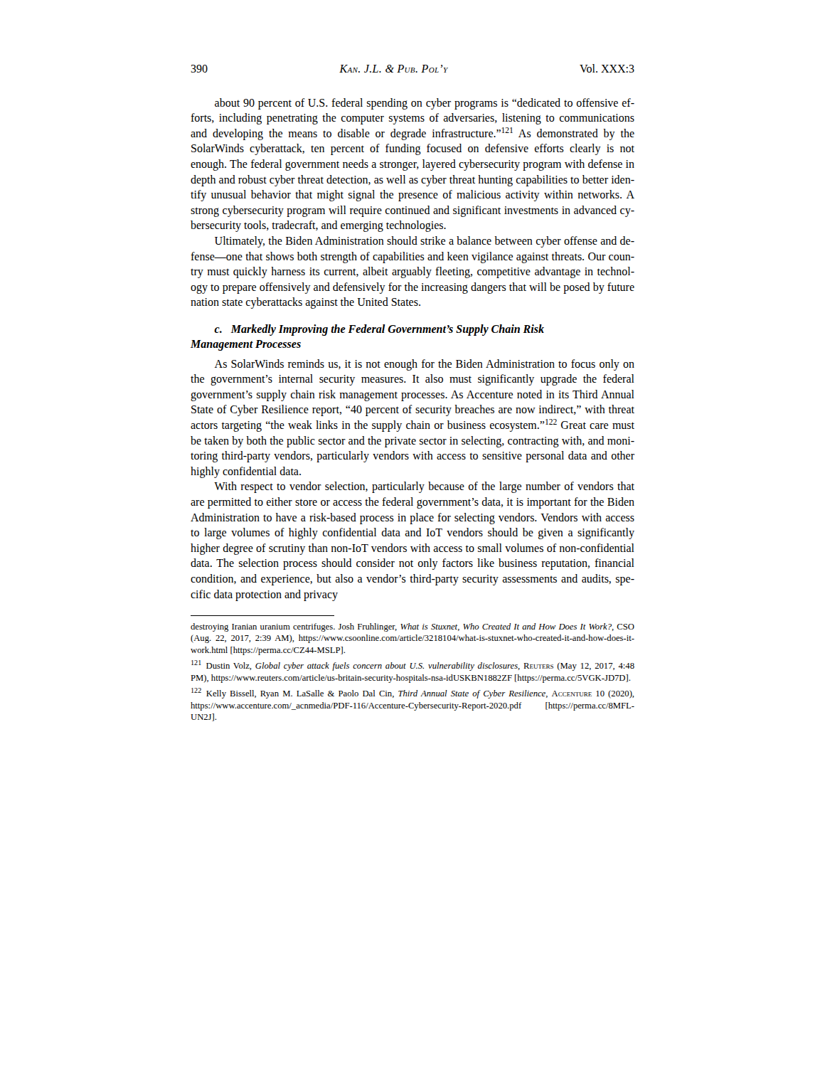390 Kan. J.L. & Pub. Pol’y Vol. XXX:3
about 90 percent of U.S. federal spending on cyber programs is “dedicated to offensive efforts, including penetrating the computer systems of adversaries, listening to communications and developing the means to disable or degrade infrastructure.”121 As demonstrated by the SolarWinds cyberattack, ten percent of funding focused on defensive efforts clearly is not enough. The federal government needs a stronger, layered cybersecurity program with defense in depth and robust cyber threat detection, as well as cyber threat hunting capabilities to better identify unusual behavior that might signal the presence of malicious activity within networks. A strong cybersecurity program will require continued and significant investments in advanced cybersecurity tools, tradecraft, and emerging technologies.
Ultimately, the Biden Administration should strike a balance between cyber offense and defense—one that shows both strength of capabilities and keen vigilance against threats. Our country must quickly harness its current, albeit arguably fleeting, competitive advantage in technology to prepare offensively and defensively for the increasing dangers that will be posed by future nation state cyberattacks against the United States.
c. Markedly Improving the Federal Government’s Supply Chain RiskManagement Processes
As SolarWinds reminds us, it is not enough for the Biden Administration to focus only on the government’s internal security measures. It also must significantly upgrade the federal government’s supply chain risk management processes. As Accenture noted in its Third Annual State of Cyber Resilience report, “40 percent of security breaches are now indirect,” with threat actors targeting “the weak links in the supply chain or business ecosystem.”122 Great care must be taken by both the public sector and the private sector in selecting, contracting with, and monitoring third-party vendors, particularly vendors with access to sensitive personal data and other highly confidential data.
With respect to vendor selection, particularly because of the large number of vendors that are permitted to either store or access the federal government’s data, it is important for the Biden Administration to have a risk-based process in place for selecting vendors. Vendors with access to large volumes of highly confidential data and IoT vendors should be given a significantly higher degree of scrutiny than non-IoT vendors with access to small volumes of non-confidential data. The selection process should consider not only factors like business reputation, financial condition, and experience, but also a vendor’s third-party security assessments and audits, specific data protection and privacy
destroying Iranian uranium centrifuges. Josh Fruhlinger, What is Stuxnet, Who Created It and How Does It Work?, CSO (Aug. 22, 2017, 2:39 AM), https://www.csoonline.com/article/3218104/what-is-stuxnet-who-created-it-and-how-does-it-work.html [https://perma.cc/CZ44-MSLP].
121 Dustin Volz, Global cyber attack fuels concern about U.S. vulnerability disclosures, Reuters (May 12, 2017, 4:48 PM), https://www.reuters.com/article/us-britain-security-hospitals-nsa-idUSKBN1882ZF [https://perma.cc/5VGK-JD7D].
122 Kelly Bissell, Ryan M. LaSalle & Paolo Dal Cin, Third Annual State of Cyber Resilience, Accenture 10 (2020), https://www.accenture.com/_acnmedia/PDF-116/Accenture-Cybersecurity-Report-2020.pdf [https://perma.cc/8MFL-UN2J].